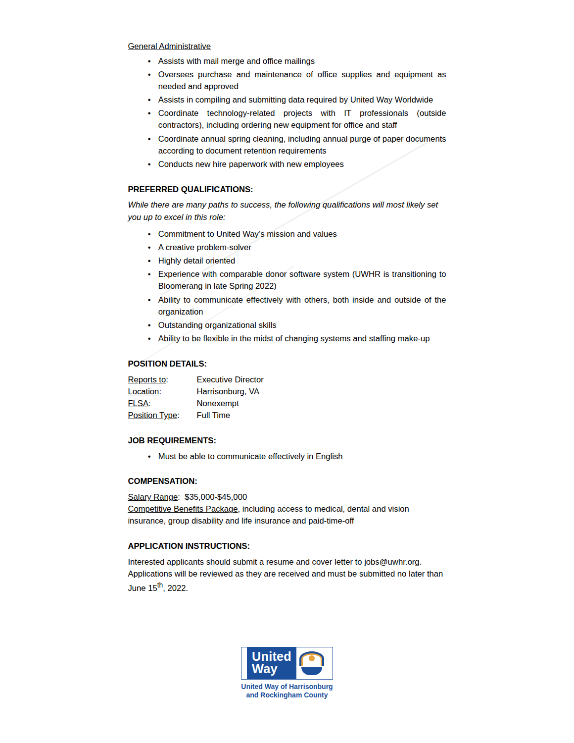General Administrative
Assists with mail merge and office mailings
Oversees purchase and maintenance of office supplies and equipment as needed and approved
Assists in compiling and submitting data required by United Way Worldwide
Coordinate technology-related projects with IT professionals (outside contractors), including ordering new equipment for office and staff
Coordinate annual spring cleaning, including annual purge of paper documents according to document retention requirements
Conducts new hire paperwork with new employees
PREFERRED QUALIFICATIONS:
While there are many paths to success, the following qualifications will most likely set you up to excel in this role:
Commitment to United Way’s mission and values
A creative problem-solver
Highly detail oriented
Experience with comparable donor software system (UWHR is transitioning to Bloomerang in late Spring 2022)
Ability to communicate effectively with others, both inside and outside of the organization
Outstanding organizational skills
Ability to be flexible in the midst of changing systems and staffing make-up
POSITION DETAILS:
Reports to:
Executive Director
Location:
Harrisonburg, VA
FLSA:
Nonexempt
Position Type:
Full Time
JOB REQUIREMENTS:
Must be able to communicate effectively in English
COMPENSATION:
Salary Range: $35,000-$45,000
Competitive Benefits Package, including access to medical, dental and vision insurance, group disability and life insurance and paid-time-off
APPLICATION INSTRUCTIONS:
Interested applicants should submit a resume and cover letter to jobs@uwhr.org. Applications will be reviewed as they are received and must be submitted no later than June 15th, 2022.
United
Way
United Way of Harrisonburg
and Rockingham County